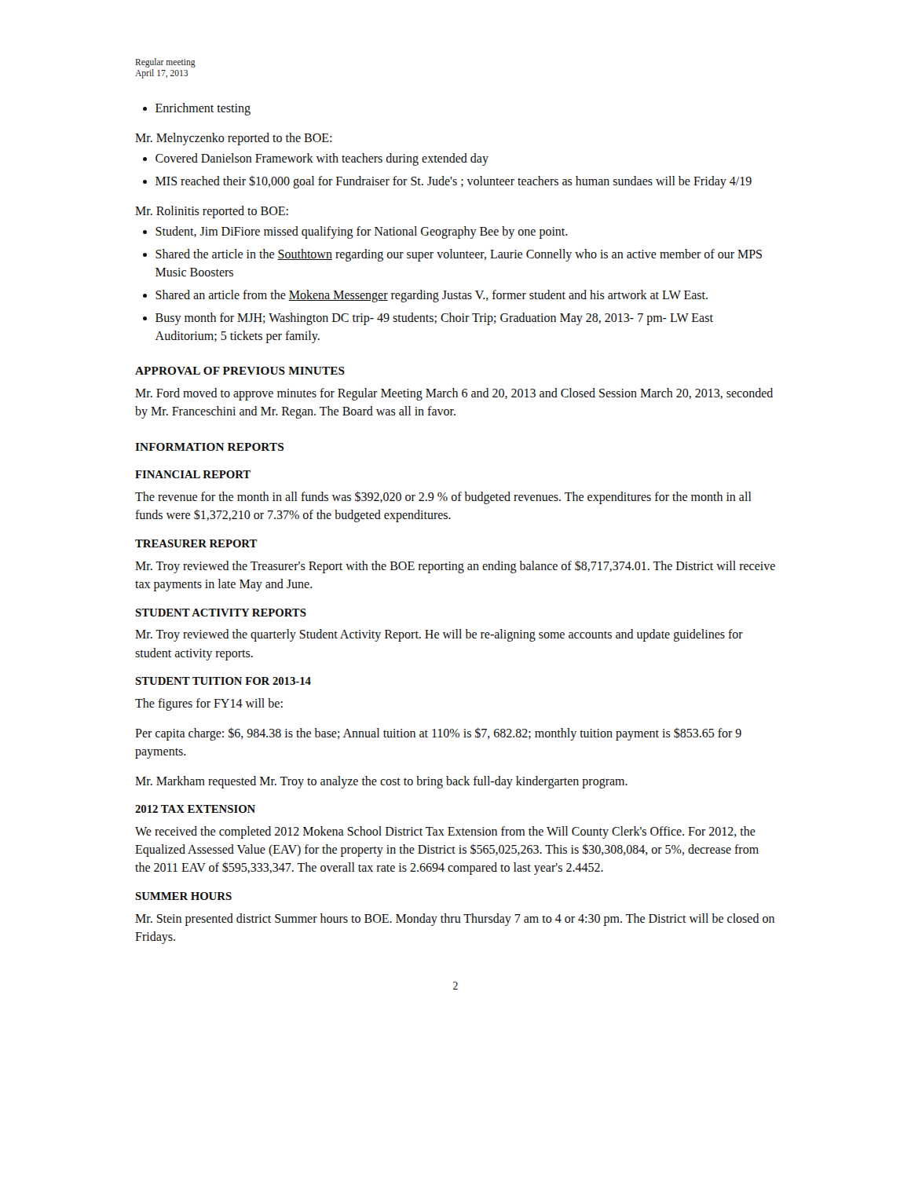Regular meeting
April 17, 2013
Enrichment testing
Mr. Melnyczenko reported to the BOE:
Covered Danielson Framework with teachers during extended day
MIS reached their $10,000 goal for Fundraiser for St. Jude's ; volunteer teachers as human sundaes will be Friday 4/19
Mr. Rolinitis reported to BOE:
Student, Jim DiFiore missed qualifying for National Geography Bee by one point.
Shared the article in the Southtown regarding our super volunteer, Laurie Connelly who is an active member of our MPS Music Boosters
Shared an article from the Mokena Messenger regarding Justas V., former student and his artwork at LW East.
Busy month for MJH; Washington DC trip- 49 students; Choir Trip; Graduation May 28, 2013- 7 pm- LW East Auditorium; 5 tickets per family.
Approval of Previous Minutes
Mr. Ford moved to approve minutes for Regular Meeting March 6 and 20, 2013 and Closed Session March 20, 2013, seconded by Mr. Franceschini and Mr. Regan. The Board was all in favor.
Information Reports
Financial Report
The revenue for the month in all funds was $392,020 or 2.9 % of budgeted revenues. The expenditures for the month in all funds were $1,372,210 or 7.37% of the budgeted expenditures.
Treasurer Report
Mr. Troy reviewed the Treasurer's Report with the BOE reporting an ending balance of $8,717,374.01. The District will receive tax payments in late May and June.
Student Activity Reports
Mr. Troy reviewed the quarterly Student Activity Report. He will be re-aligning some accounts and update guidelines for student activity reports.
Student Tuition for 2013-14
The figures for FY14 will be:
Per capita charge: $6, 984.38 is the base; Annual tuition at 110% is $7, 682.82; monthly tuition payment is $853.65 for 9 payments.
Mr. Markham requested Mr. Troy to analyze the cost to bring back full-day kindergarten program.
2012 Tax Extension
We received the completed 2012 Mokena School District Tax Extension from the Will County Clerk's Office. For 2012, the Equalized Assessed Value (EAV) for the property in the District is $565,025,263. This is $30,308,084, or 5%, decrease from the 2011 EAV of $595,333,347. The overall tax rate is 2.6694 compared to last year's 2.4452.
Summer Hours
Mr. Stein presented district Summer hours to BOE. Monday thru Thursday 7 am to 4 or 4:30 pm. The District will be closed on Fridays.
2